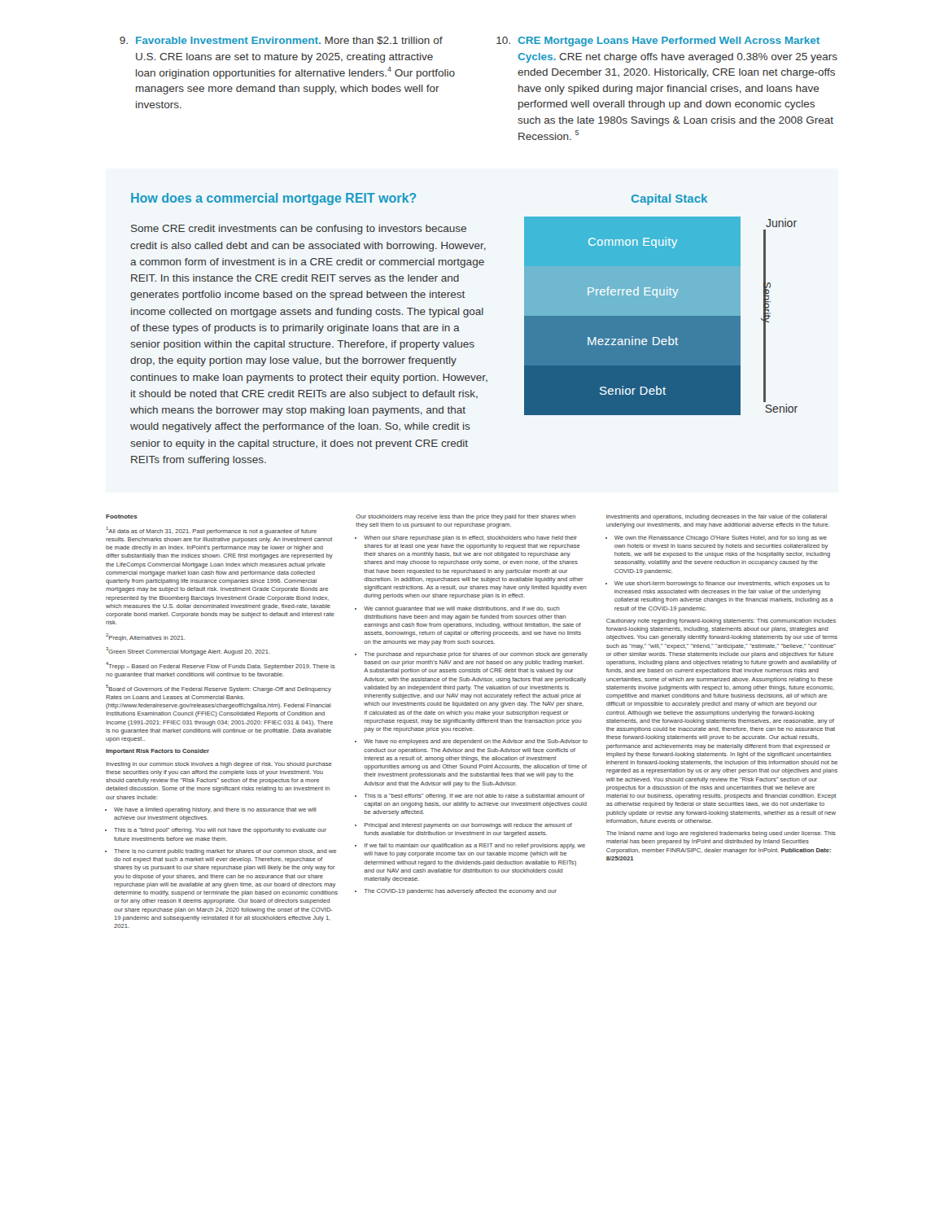9.
Favorable Investment Environment. More than $2.1 trillion of U.S. CRE loans are set to mature by 2025, creating attractive loan origination opportunities for alternative lenders.4 Our portfolio managers see more demand than supply, which bodes well for investors.
10.
CRE Mortgage Loans Have Performed Well Across Market Cycles. CRE net charge offs have averaged 0.38% over 25 years ended December 31, 2020. Historically, CRE loan net charge-offs have only spiked during major financial crises, and loans have performed well overall through up and down economic cycles such as the late 1980s Savings & Loan crisis and the 2008 Great Recession. 5
How does a commercial mortgage REIT work?
Some CRE credit investments can be confusing to investors because credit is also called debt and can be associated with borrowing. However, a common form of investment is in a CRE credit or commercial mortgage REIT. In this instance the CRE credit REIT serves as the lender and generates portfolio income based on the spread between the interest income collected on mortgage assets and funding costs. The typical goal of these types of products is to primarily originate loans that are in a senior position within the capital structure. Therefore, if property values drop, the equity portion may lose value, but the borrower frequently continues to make loan payments to protect their equity portion. However, it should be noted that CRE credit REITs are also subject to default risk, which means the borrower may stop making loan payments, and that would negatively affect the performance of the loan. So, while credit is senior to equity in the capital structure, it does not prevent CRE credit REITs from suffering losses.
Capital Stack
Common Equity
Preferred Equity
Mezzanine Debt
Senior Debt
Junior
Seniority
Senior
Footnotes
1All data as of March 31, 2021. Past performance is not a guarantee of future results. Benchmarks shown are for illustrative purposes only. An investment cannot be made directly in an Index. InPoint's performance may be lower or higher and differ substantially than the indices shown. CRE first mortgages are represented by the LifeComps Commercial Mortgage Loan Index which measures actual private commercial mortgage market loan cash flow and performance data collected quarterly from participating life insurance companies since 1996. Commercial mortgages may be subject to default risk. Investment Grade Corporate Bonds are represented by the Bloomberg Barclays Investment Grade Corporate Bond Index, which measures the U.S. dollar denominated investment grade, fixed-rate, taxable corporate bond market. Corporate bonds may be subject to default and interest rate risk.
2Preqin, Alternatives in 2021.
3Green Street Commercial Mortgage Alert. August 20, 2021.
4Trepp – Based on Federal Reserve Flow of Funds Data. September 2019. There is no guarantee that market conditions will continue to be favorable.
5Board of Governors of the Federal Reserve System: Charge-Off and Delinquency Rates on Loans and Leases at Commercial Banks. (http://www.federalreserve.gov/releases/chargeoff/chgallsa.htm). Federal Financial Institutions Examination Council (FFIEC) Consolidated Reports of Condition and Income (1991-2021: FFIEC 031 through 034; 2001-2020: FFIEC 031 & 041). There is no guarantee that market conditions will continue or be profitable. Data available upon request..
Important Risk Factors to Consider
Investing in our common stock involves a high degree of risk. You should purchase these securities only if you can afford the complete loss of your investment. You should carefully review the "Risk Factors" section of the prospectus for a more detailed discussion. Some of the more significant risks relating to an investment in our shares include:
We have a limited operating history, and there is no assurance that we will achieve our investment objectives.
This is a "blind pool" offering. You will not have the opportunity to evaluate our future investments before we make them.
There is no current public trading market for shares of our common stock, and we do not expect that such a market will ever develop. Therefore, repurchase of shares by us pursuant to our share repurchase plan will likely be the only way for you to dispose of your shares, and there can be no assurance that our share repurchase plan will be available at any given time, as our board of directors may determine to modify, suspend or terminate the plan based on economic conditions or for any other reason it deems appropriate. Our board of directors suspended our share repurchase plan on March 24, 2020 following the onset of the COVID-19 pandemic and subsequently reinstated it for all stockholders effective July 1, 2021.
Our stockholders may receive less than the price they paid for their shares when they sell them to us pursuant to our repurchase program.
When our share repurchase plan is in effect, stockholders who have held their shares for at least one year have the opportunity to request that we repurchase their shares on a monthly basis, but we are not obligated to repurchase any shares and may choose to repurchase only some, or even none, of the shares that have been requested to be repurchased in any particular month at our discretion. In addition, repurchases will be subject to available liquidity and other significant restrictions. As a result, our shares may have only limited liquidity even during periods when our share repurchase plan is in effect.
We cannot guarantee that we will make distributions, and if we do, such distributions have been and may again be funded from sources other than earnings and cash flow from operations, including, without limitation, the sale of assets, borrowings, return of capital or offering proceeds, and we have no limits on the amounts we may pay from such sources.
The purchase and repurchase price for shares of our common stock are generally based on our prior month's NAV and are not based on any public trading market. A substantial portion of our assets consists of CRE debt that is valued by our Advisor, with the assistance of the Sub-Advisor, using factors that are periodically validated by an independent third party. The valuation of our investments is inherently subjective, and our NAV may not accurately reflect the actual price at which our investments could be liquidated on any given day. The NAV per share, if calculated as of the date on which you make your subscription request or repurchase request, may be significantly different than the transaction price you pay or the repurchase price you receive.
We have no employees and are dependent on the Advisor and the Sub-Advisor to conduct our operations. The Advisor and the Sub-Advisor will face conflicts of interest as a result of, among other things, the allocation of investment opportunities among us and Other Sound Point Accounts, the allocation of time of their investment professionals and the substantial fees that we will pay to the Advisor and that the Advisor will pay to the Sub-Advisor.
This is a "best efforts" offering. If we are not able to raise a substantial amount of capital on an ongoing basis, our ability to achieve our investment objectives could be adversely affected.
Principal and interest payments on our borrowings will reduce the amount of funds available for distribution or investment in our targeted assets.
If we fail to maintain our qualification as a REIT and no relief provisions apply, we will have to pay corporate income tax on our taxable income (which will be determined without regard to the dividends-paid deduction available to REITs) and our NAV and cash available for distribution to our stockholders could materially decrease.
The COVID-19 pandemic has adversely affected the economy and our
investments and operations, including decreases in the fair value of the collateral underlying our investments, and may have additional adverse effects in the future.
We own the Renaissance Chicago O'Hare Suites Hotel, and for so long as we own hotels or invest in loans secured by hotels and securities collateralized by hotels, we will be exposed to the unique risks of the hospitality sector, including seasonality, volatility and the severe reduction in occupancy caused by the COVID-19 pandemic.
We use short-term borrowings to finance our investments, which exposes us to increased risks associated with decreases in the fair value of the underlying collateral resulting from adverse changes in the financial markets, including as a result of the COVID-19 pandemic.
Cautionary note regarding forward-looking statements: This communication includes forward-looking statements, including, statements about our plans, strategies and objectives. You can generally identify forward-looking statements by our use of terms such as "may," "will," "expect," "intend," "anticipate," "estimate," "believe," "continue" or other similar words. These statements include our plans and objectives for future operations, including plans and objectives relating to future growth and availability of funds, and are based on current expectations that involve numerous risks and uncertainties, some of which are summarized above. Assumptions relating to these statements involve judgments with respect to, among other things, future economic, competitive and market conditions and future business decisions, all of which are difficult or impossible to accurately predict and many of which are beyond our control. Although we believe the assumptions underlying the forward-looking statements, and the forward-looking statements themselves, are reasonable, any of the assumptions could be inaccurate and, therefore, there can be no assurance that these forward-looking statements will prove to be accurate. Our actual results, performance and achievements may be materially different from that expressed or implied by these forward-looking statements. In light of the significant uncertainties inherent in forward-looking statements, the inclusion of this information should not be regarded as a representation by us or any other person that our objectives and plans will be achieved. You should carefully review the "Risk Factors" section of our prospectus for a discussion of the risks and uncertainties that we believe are material to our business, operating results, prospects and financial condition. Except as otherwise required by federal or state securities laws, we do not undertake to publicly update or revise any forward-looking statements, whether as a result of new information, future events or otherwise.
The Inland name and logo are registered trademarks being used under license. This material has been prepared by InPoint and distributed by Inland Securities Corporation, member FINRA/SIPC, dealer manager for InPoint. Publication Date: 8/25/2021